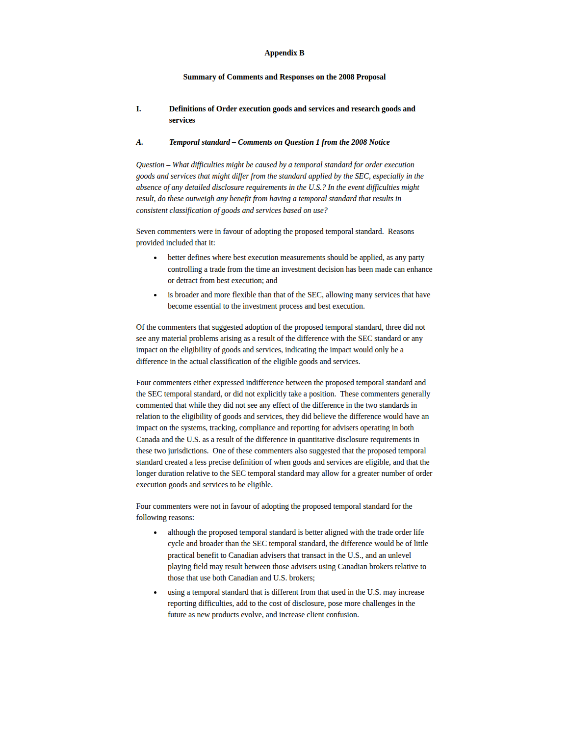Appendix B
Summary of Comments and Responses on the 2008 Proposal
I. Definitions of Order execution goods and services and research goods and services
A. Temporal standard – Comments on Question 1 from the 2008 Notice
Question – What difficulties might be caused by a temporal standard for order execution goods and services that might differ from the standard applied by the SEC, especially in the absence of any detailed disclosure requirements in the U.S.? In the event difficulties might result, do these outweigh any benefit from having a temporal standard that results in consistent classification of goods and services based on use?
Seven commenters were in favour of adopting the proposed temporal standard. Reasons provided included that it:
better defines where best execution measurements should be applied, as any party controlling a trade from the time an investment decision has been made can enhance or detract from best execution; and
is broader and more flexible than that of the SEC, allowing many services that have become essential to the investment process and best execution.
Of the commenters that suggested adoption of the proposed temporal standard, three did not see any material problems arising as a result of the difference with the SEC standard or any impact on the eligibility of goods and services, indicating the impact would only be a difference in the actual classification of the eligible goods and services.
Four commenters either expressed indifference between the proposed temporal standard and the SEC temporal standard, or did not explicitly take a position. These commenters generally commented that while they did not see any effect of the difference in the two standards in relation to the eligibility of goods and services, they did believe the difference would have an impact on the systems, tracking, compliance and reporting for advisers operating in both Canada and the U.S. as a result of the difference in quantitative disclosure requirements in these two jurisdictions. One of these commenters also suggested that the proposed temporal standard created a less precise definition of when goods and services are eligible, and that the longer duration relative to the SEC temporal standard may allow for a greater number of order execution goods and services to be eligible.
Four commenters were not in favour of adopting the proposed temporal standard for the following reasons:
although the proposed temporal standard is better aligned with the trade order life cycle and broader than the SEC temporal standard, the difference would be of little practical benefit to Canadian advisers that transact in the U.S., and an unlevel playing field may result between those advisers using Canadian brokers relative to those that use both Canadian and U.S. brokers;
using a temporal standard that is different from that used in the U.S. may increase reporting difficulties, add to the cost of disclosure, pose more challenges in the future as new products evolve, and increase client confusion.